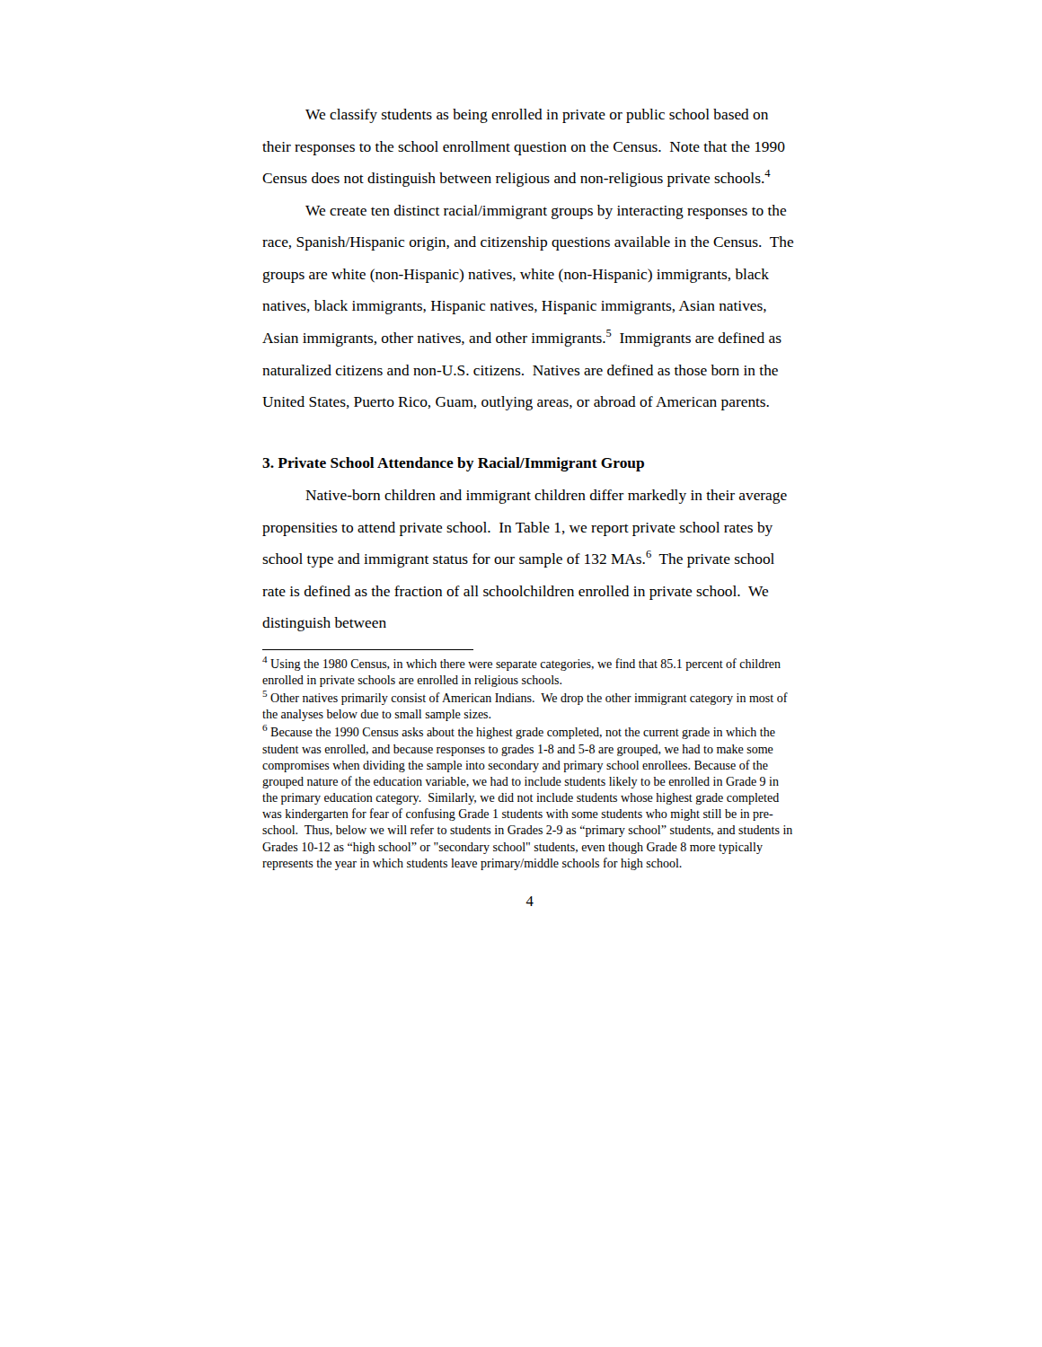We classify students as being enrolled in private or public school based on their responses to the school enrollment question on the Census. Note that the 1990 Census does not distinguish between religious and non-religious private schools.4
We create ten distinct racial/immigrant groups by interacting responses to the race, Spanish/Hispanic origin, and citizenship questions available in the Census. The groups are white (non-Hispanic) natives, white (non-Hispanic) immigrants, black natives, black immigrants, Hispanic natives, Hispanic immigrants, Asian natives, Asian immigrants, other natives, and other immigrants.5 Immigrants are defined as naturalized citizens and non-U.S. citizens. Natives are defined as those born in the United States, Puerto Rico, Guam, outlying areas, or abroad of American parents.
3. Private School Attendance by Racial/Immigrant Group
Native-born children and immigrant children differ markedly in their average propensities to attend private school. In Table 1, we report private school rates by school type and immigrant status for our sample of 132 MAs.6 The private school rate is defined as the fraction of all schoolchildren enrolled in private school. We distinguish between
4 Using the 1980 Census, in which there were separate categories, we find that 85.1 percent of children enrolled in private schools are enrolled in religious schools.
5 Other natives primarily consist of American Indians. We drop the other immigrant category in most of the analyses below due to small sample sizes.
6 Because the 1990 Census asks about the highest grade completed, not the current grade in which the student was enrolled, and because responses to grades 1-8 and 5-8 are grouped, we had to make some compromises when dividing the sample into secondary and primary school enrollees. Because of the grouped nature of the education variable, we had to include students likely to be enrolled in Grade 9 in the primary education category. Similarly, we did not include students whose highest grade completed was kindergarten for fear of confusing Grade 1 students with some students who might still be in pre-school. Thus, below we will refer to students in Grades 2-9 as “primary school” students, and students in Grades 10-12 as “high school” or "secondary school" students, even though Grade 8 more typically represents the year in which students leave primary/middle schools for high school.
4